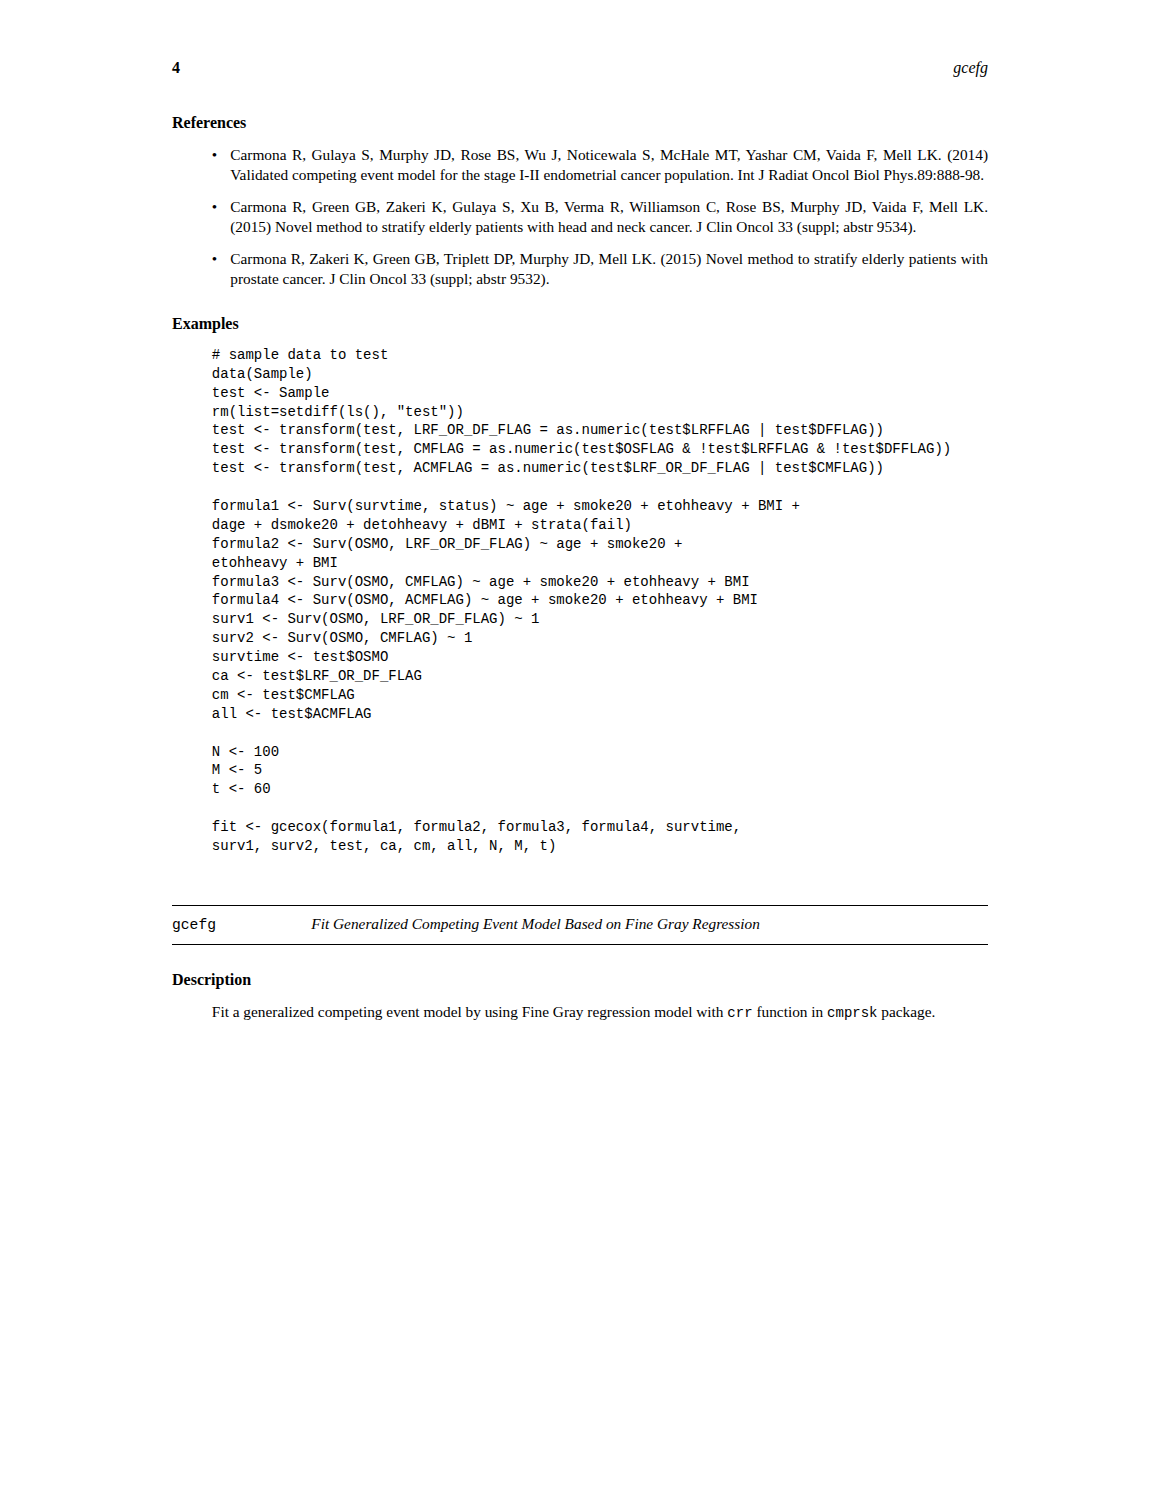4 gcefg
References
Carmona R, Gulaya S, Murphy JD, Rose BS, Wu J, Noticewala S, McHale MT, Yashar CM, Vaida F, Mell LK. (2014) Validated competing event model for the stage I-II endometrial cancer population. Int J Radiat Oncol Biol Phys.89:888-98.
Carmona R, Green GB, Zakeri K, Gulaya S, Xu B, Verma R, Williamson C, Rose BS, Murphy JD, Vaida F, Mell LK. (2015) Novel method to stratify elderly patients with head and neck cancer. J Clin Oncol 33 (suppl; abstr 9534).
Carmona R, Zakeri K, Green GB, Triplett DP, Murphy JD, Mell LK. (2015) Novel method to stratify elderly patients with prostate cancer. J Clin Oncol 33 (suppl; abstr 9532).
Examples
# sample data to test
data(Sample)
test <- Sample
rm(list=setdiff(ls(), "test"))
test <- transform(test, LRF_OR_DF_FLAG = as.numeric(test$LRFFLAG | test$DFFLAG))
test <- transform(test, CMFLAG = as.numeric(test$OSFLAG & !test$LRFFLAG & !test$DFFLAG))
test <- transform(test, ACMFLAG = as.numeric(test$LRF_OR_DF_FLAG | test$CMFLAG))

formula1 <- Surv(survtime, status) ~ age + smoke20 + etohheavy + BMI +
dage + dsmoke20 + detohheavy + dBMI + strata(fail)
formula2 <- Surv(OSMO, LRF_OR_DF_FLAG) ~ age + smoke20 +
etohheavy + BMI
formula3 <- Surv(OSMO, CMFLAG) ~ age + smoke20 + etohheavy + BMI
formula4 <- Surv(OSMO, ACMFLAG) ~ age + smoke20 + etohheavy + BMI
surv1 <- Surv(OSMO, LRF_OR_DF_FLAG) ~ 1
surv2 <- Surv(OSMO, CMFLAG) ~ 1
survtime <- test$OSMO
ca <- test$LRF_OR_DF_FLAG
cm <- test$CMFLAG
all <- test$ACMFLAG

N <- 100
M <- 5
t <- 60

fit <- gcecox(formula1, formula2, formula3, formula4, survtime,
surv1, surv2, test, ca, cm, all, N, M, t)
gcefg
Fit Generalized Competing Event Model Based on Fine Gray Regression
Description
Fit a generalized competing event model by using Fine Gray regression model with crr function in cmprsk package.